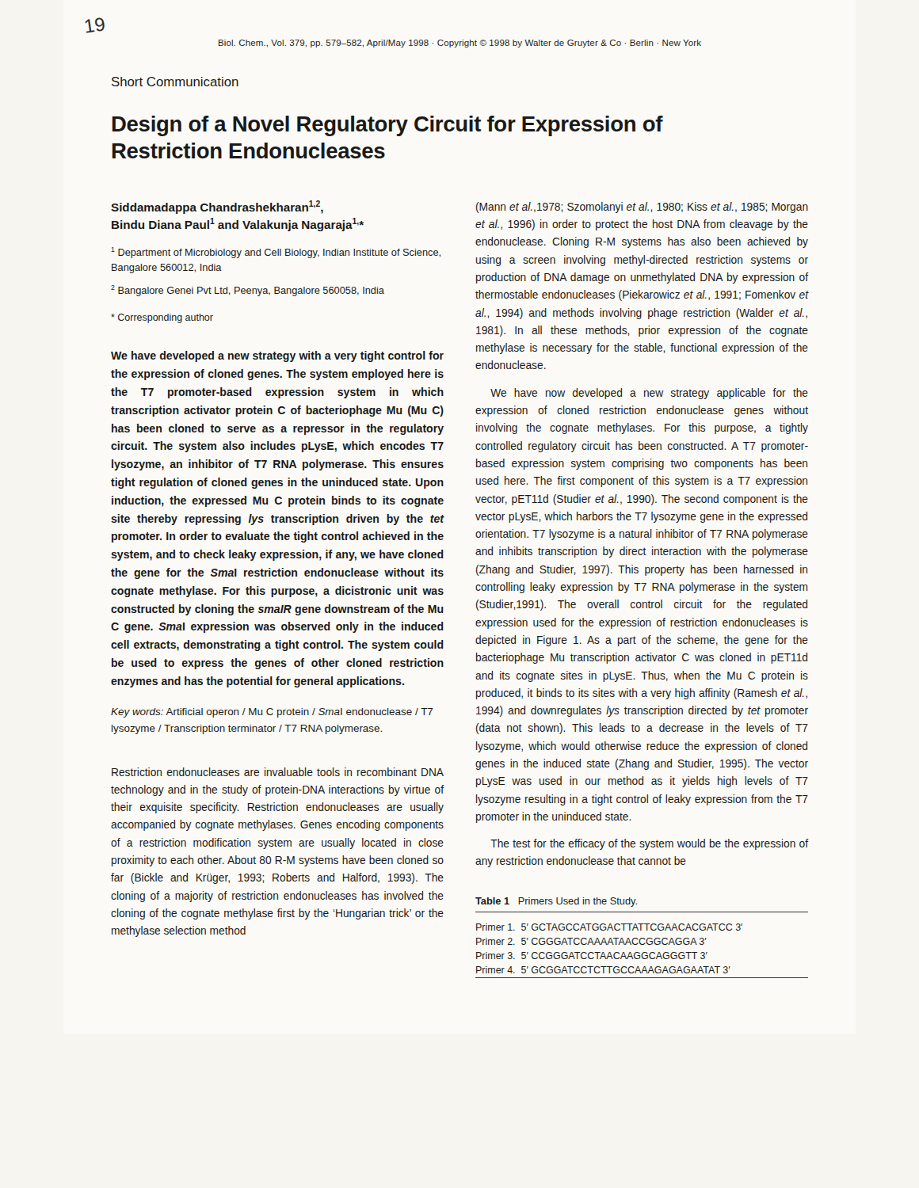19
Biol. Chem., Vol. 379, pp. 579–582, April/May 1998 · Copyright © 1998 by Walter de Gruyter & Co · Berlin · New York
Short Communication
Design of a Novel Regulatory Circuit for Expression of
Restriction Endonucleases
Siddamadappa Chandrashekharan1,2,
Bindu Diana Paul1 and Valakunja Nagaraja1,*
1 Department of Microbiology and Cell Biology, Indian Institute of Science, Bangalore 560012, India
2 Bangalore Genei Pvt Ltd, Peenya, Bangalore 560058, India
* Corresponding author
We have developed a new strategy with a very tight control for the expression of cloned genes. The system employed here is the T7 promoter-based expression system in which transcription activator protein C of bacteriophage Mu (Mu C) has been cloned to serve as a repressor in the regulatory circuit. The system also includes pLysE, which encodes T7 lysozyme, an inhibitor of T7 RNA polymerase. This ensures tight regulation of cloned genes in the uninduced state. Upon induction, the expressed Mu C protein binds to its cognate site thereby repressing lys transcription driven by the tet promoter. In order to evaluate the tight control achieved in the system, and to check leaky expression, if any, we have cloned the gene for the Sma I restriction endonuclease without its cognate methylase. For this purpose, a dicistronic unit was constructed by cloning the smaIR gene downstream of the Mu C gene. Sma I expression was observed only in the induced cell extracts, demonstrating a tight control. The system could be used to express the genes of other cloned restriction enzymes and has the potential for general applications.
Key words: Artificial operon / Mu C protein / Sma I endonuclease / T7 lysozyme / Transcription terminator / T7 RNA polymerase.
Restriction endonucleases are invaluable tools in recombinant DNA technology and in the study of protein-DNA interactions by virtue of their exquisite specificity. Restriction endonucleases are usually accompanied by cognate methylases. Genes encoding components of a restriction modification system are usually located in close proximity to each other. About 80 R-M systems have been cloned so far (Bickle and Krüger, 1993; Roberts and Halford, 1993). The cloning of a majority of restriction endonucleases has involved the cloning of the cognate methylase first by the ‘Hungarian trick’ or the methylase selection method
(Mann et al.,1978; Szomolanyi et al., 1980; Kiss et al., 1985; Morgan et al., 1996) in order to protect the host DNA from cleavage by the endonuclease. Cloning R-M systems has also been achieved by using a screen involving methyl-directed restriction systems or production of DNA damage on unmethylated DNA by expression of thermostable endonucleases (Piekarowicz et al., 1991; Fomenkov et al., 1994) and methods involving phage restriction (Walder et al., 1981). In all these methods, prior expression of the cognate methylase is necessary for the stable, functional expression of the endonuclease.
We have now developed a new strategy applicable for the expression of cloned restriction endonuclease genes without involving the cognate methylases. For this purpose, a tightly controlled regulatory circuit has been constructed. A T7 promoter-based expression system comprising two components has been used here. The first component of this system is a T7 expression vector, pET11d (Studier et al., 1990). The second component is the vector pLysE, which harbors the T7 lysozyme gene in the expressed orientation. T7 lysozyme is a natural inhibitor of T7 RNA polymerase and inhibits transcription by direct interaction with the polymerase (Zhang and Studier, 1997). This property has been harnessed in controlling leaky expression by T7 RNA polymerase in the system (Studier,1991). The overall control circuit for the regulated expression used for the expression of restriction endonucleases is depicted in Figure 1. As a part of the scheme, the gene for the bacteriophage Mu transcription activator C was cloned in pET11d and its cognate sites in pLysE. Thus, when the Mu C protein is produced, it binds to its sites with a very high affinity (Ramesh et al., 1994) and downregulates lys transcription directed by tet promoter (data not shown). This leads to a decrease in the levels of T7 lysozyme, which would otherwise reduce the expression of cloned genes in the induced state (Zhang and Studier, 1995). The vector pLysE was used in our method as it yields high levels of T7 lysozyme resulting in a tight control of leaky expression from the T7 promoter in the uninduced state.
The test for the efficacy of the system would be the expression of any restriction endonuclease that cannot be
Table 1 Primers Used in the Study.
| Primer 1. 5′ GCTAGCCATGGACTTATTCGAACACGATCC 3′ |
| Primer 2. 5′ CGGGATCCAAAATAACCGGCAGGA 3′ |
| Primer 3. 5′ CCGGGATCCTAACAAGGCAGGGTT 3′ |
| Primer 4. 5′ GCGGATCCTCTTGCCAAAGAGAGAATAT 3′ |